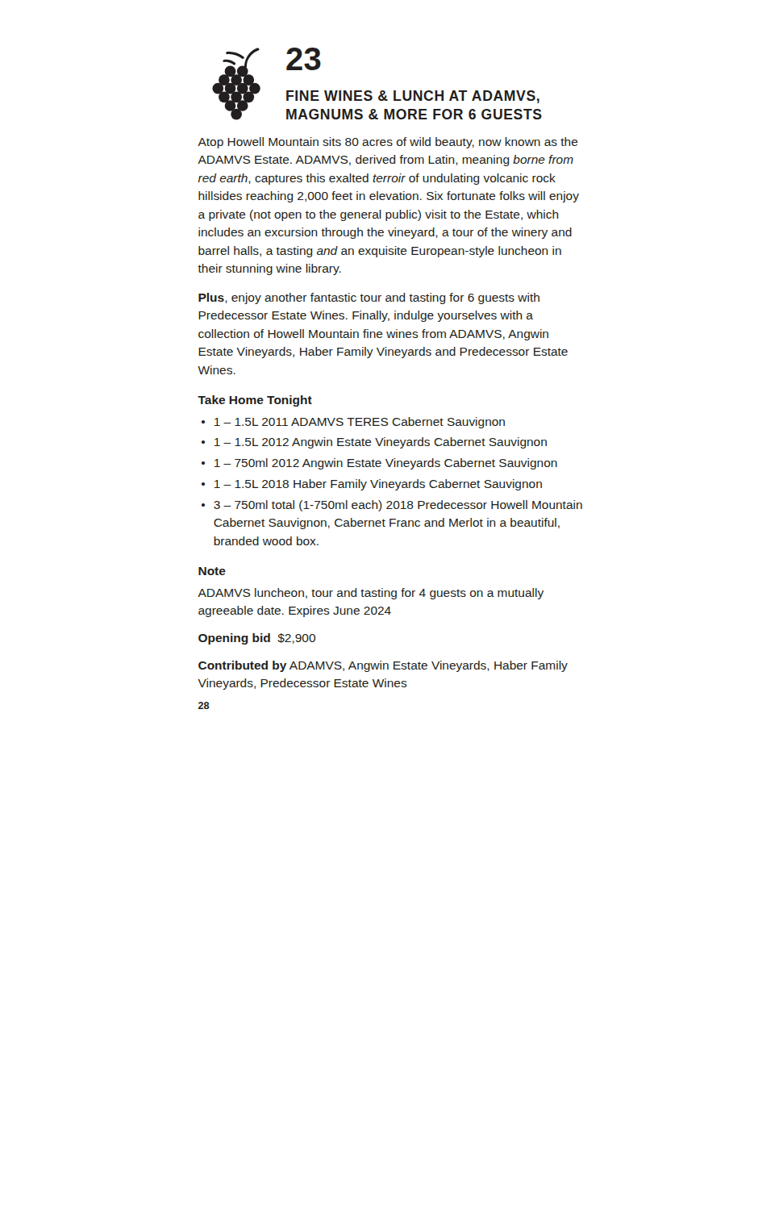23
Fine Wines & Lunch at ADAMVS,
Magnums & More for 6 Guests
Atop Howell Mountain sits 80 acres of wild beauty, now known as the ADAMVS Estate. ADAMVS, derived from Latin, meaning borne from red earth, captures this exalted terroir of undulating volcanic rock hillsides reaching 2,000 feet in elevation. Six fortunate folks will enjoy a private (not open to the general public) visit to the Estate, which includes an excursion through the vineyard, a tour of the winery and barrel halls, a tasting and an exquisite European-style luncheon in their stunning wine library.
Plus, enjoy another fantastic tour and tasting for 6 guests with Predecessor Estate Wines. Finally, indulge yourselves with a collection of Howell Mountain fine wines from ADAMVS, Angwin Estate Vineyards, Haber Family Vineyards and Predecessor Estate Wines.
Take Home Tonight
1 – 1.5L 2011 ADAMVS TERES Cabernet Sauvignon
1 – 1.5L 2012 Angwin Estate Vineyards Cabernet Sauvignon
1 – 750ml 2012 Angwin Estate Vineyards Cabernet Sauvignon
1 – 1.5L 2018 Haber Family Vineyards Cabernet Sauvignon
3 – 750ml total (1-750ml each) 2018 Predecessor Howell Mountain Cabernet Sauvignon, Cabernet Franc and Merlot in a beautiful, branded wood box.
Note
ADAMVS luncheon, tour and tasting for 4 guests on a mutually agreeable date. Expires June 2024
Opening bid $2,900
Contributed by ADAMVS, Angwin Estate Vineyards, Haber Family Vineyards, Predecessor Estate Wines
28